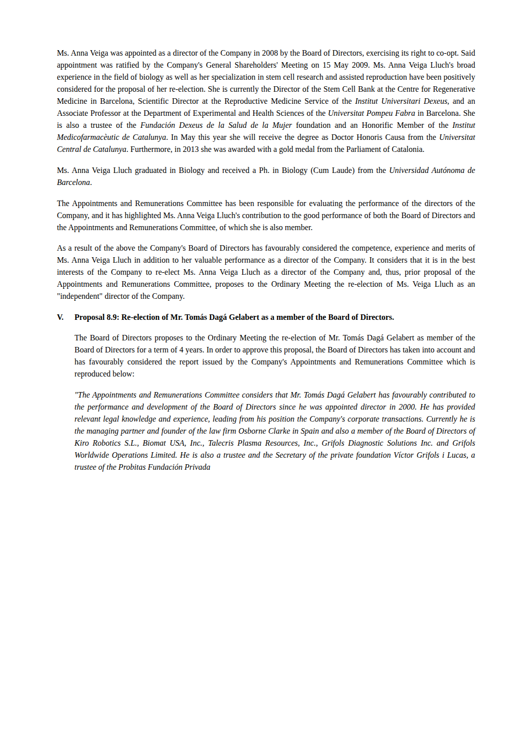Ms. Anna Veiga was appointed as a director of the Company in 2008 by the Board of Directors, exercising its right to co-opt. Said appointment was ratified by the Company's General Shareholders' Meeting on 15 May 2009. Ms. Anna Veiga Lluch's broad experience in the field of biology as well as her specialization in stem cell research and assisted reproduction have been positively considered for the proposal of her re-election. She is currently the Director of the Stem Cell Bank at the Centre for Regenerative Medicine in Barcelona, Scientific Director at the Reproductive Medicine Service of the Institut Universitari Dexeus, and an Associate Professor at the Department of Experimental and Health Sciences of the Universitat Pompeu Fabra in Barcelona. She is also a trustee of the Fundación Dexeus de la Salud de la Mujer foundation and an Honorific Member of the Institut Medicofarmacèutic de Catalunya. In May this year she will receive the degree as Doctor Honoris Causa from the Universitat Central de Catalunya. Furthermore, in 2013 she was awarded with a gold medal from the Parliament of Catalonia.
Ms. Anna Veiga Lluch graduated in Biology and received a Ph. in Biology (Cum Laude) from the Universidad Autónoma de Barcelona.
The Appointments and Remunerations Committee has been responsible for evaluating the performance of the directors of the Company, and it has highlighted Ms. Anna Veiga Lluch's contribution to the good performance of both the Board of Directors and the Appointments and Remunerations Committee, of which she is also member.
As a result of the above the Company's Board of Directors has favourably considered the competence, experience and merits of Ms. Anna Veiga Lluch in addition to her valuable performance as a director of the Company. It considers that it is in the best interests of the Company to re-elect Ms. Anna Veiga Lluch as a director of the Company and, thus, prior proposal of the Appointments and Remunerations Committee, proposes to the Ordinary Meeting the re-election of Ms. Veiga Lluch as an "independent" director of the Company.
V.
Proposal 8.9: Re-election of Mr. Tomás Dagá Gelabert as a member of the Board of Directors.
The Board of Directors proposes to the Ordinary Meeting the re-election of Mr. Tomás Dagá Gelabert as member of the Board of Directors for a term of 4 years. In order to approve this proposal, the Board of Directors has taken into account and has favourably considered the report issued by the Company's Appointments and Remunerations Committee which is reproduced below:
"The Appointments and Remunerations Committee considers that Mr. Tomás Dagá Gelabert has favourably contributed to the performance and development of the Board of Directors since he was appointed director in 2000. He has provided relevant legal knowledge and experience, leading from his position the Company's corporate transactions. Currently he is the managing partner and founder of the law firm Osborne Clarke in Spain and also a member of the Board of Directors of Kiro Robotics S.L., Biomat USA, Inc., Talecris Plasma Resources, Inc., Grifols Diagnostic Solutions Inc. and Grifols Worldwide Operations Limited. He is also a trustee and the Secretary of the private foundation Víctor Grifols i Lucas, a trustee of the Probitas Fundación Privada